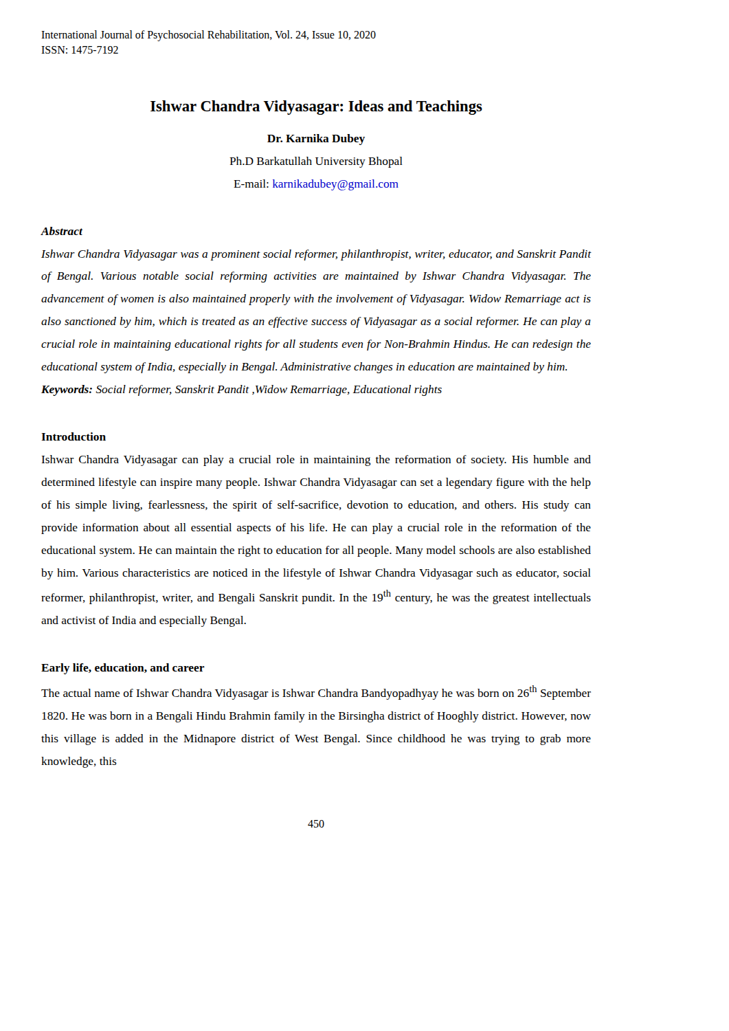International Journal of Psychosocial Rehabilitation, Vol. 24, Issue 10, 2020
ISSN: 1475-7192
Ishwar Chandra Vidyasagar: Ideas and Teachings
Dr. Karnika Dubey
Ph.D Barkatullah University Bhopal
E-mail: karnikadubey@gmail.com
Abstract
Ishwar Chandra Vidyasagar was a prominent social reformer, philanthropist, writer, educator, and Sanskrit Pandit of Bengal. Various notable social reforming activities are maintained by Ishwar Chandra Vidyasagar. The advancement of women is also maintained properly with the involvement of Vidyasagar. Widow Remarriage act is also sanctioned by him, which is treated as an effective success of Vidyasagar as a social reformer. He can play a crucial role in maintaining educational rights for all students even for Non-Brahmin Hindus. He can redesign the educational system of India, especially in Bengal. Administrative changes in education are maintained by him.
Keywords: Social reformer, Sanskrit Pandit ,Widow Remarriage, Educational rights
Introduction
Ishwar Chandra Vidyasagar can play a crucial role in maintaining the reformation of society. His humble and determined lifestyle can inspire many people. Ishwar Chandra Vidyasagar can set a legendary figure with the help of his simple living, fearlessness, the spirit of self-sacrifice, devotion to education, and others. His study can provide information about all essential aspects of his life. He can play a crucial role in the reformation of the educational system. He can maintain the right to education for all people. Many model schools are also established by him. Various characteristics are noticed in the lifestyle of Ishwar Chandra Vidyasagar such as educator, social reformer, philanthropist, writer, and Bengali Sanskrit pundit. In the 19th century, he was the greatest intellectuals and activist of India and especially Bengal.
Early life, education, and career
The actual name of Ishwar Chandra Vidyasagar is Ishwar Chandra Bandyopadhyay he was born on 26th September 1820. He was born in a Bengali Hindu Brahmin family in the Birsingha district of Hooghly district. However, now this village is added in the Midnapore district of West Bengal. Since childhood he was trying to grab more knowledge, this
450